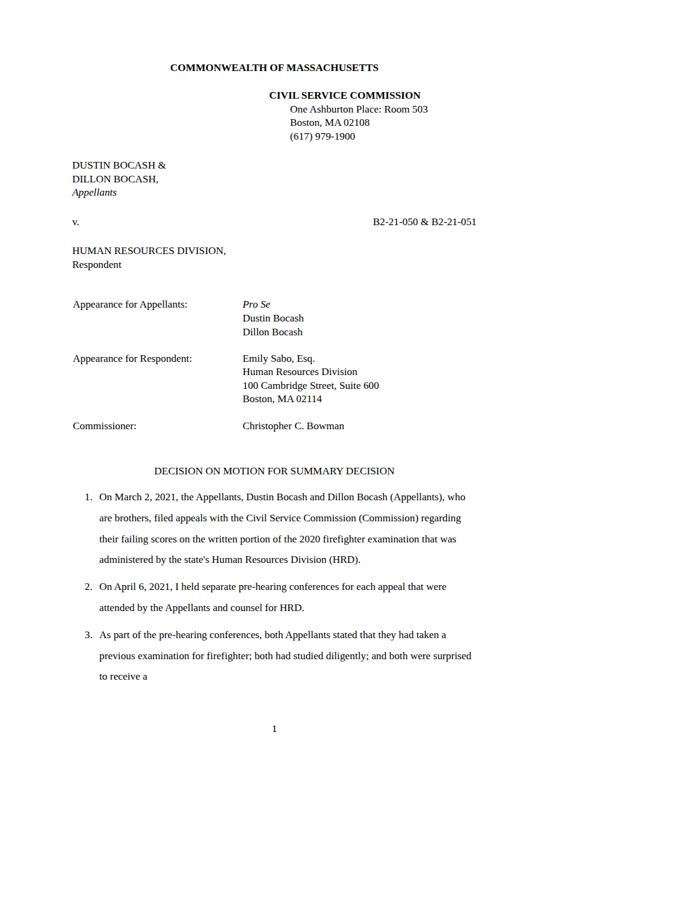COMMONWEALTH OF MASSACHUSETTS
CIVIL SERVICE COMMISSION
One Ashburton Place: Room 503
Boston, MA 02108
(617) 979-1900
DUSTIN BOCASH &
DILLON BOCASH,
Appellants
v.
B2-21-050 & B2-21-051
HUMAN RESOURCES DIVISION,
Respondent
| Appearance for Appellants: | Pro Se Dustin Bocash Dillon Bocash |
| Appearance for Respondent: | Emily Sabo, Esq. Human Resources Division 100 Cambridge Street, Suite 600 Boston, MA 02114 |
| Commissioner: | Christopher C. Bowman |
DECISION ON MOTION FOR SUMMARY DECISION
On March 2, 2021, the Appellants, Dustin Bocash and Dillon Bocash (Appellants), who are brothers, filed appeals with the Civil Service Commission (Commission) regarding their failing scores on the written portion of the 2020 firefighter examination that was administered by the state's Human Resources Division (HRD).
On April 6, 2021, I held separate pre-hearing conferences for each appeal that were attended by the Appellants and counsel for HRD.
As part of the pre-hearing conferences, both Appellants stated that they had taken a previous examination for firefighter; both had studied diligently; and both were surprised to receive a
1